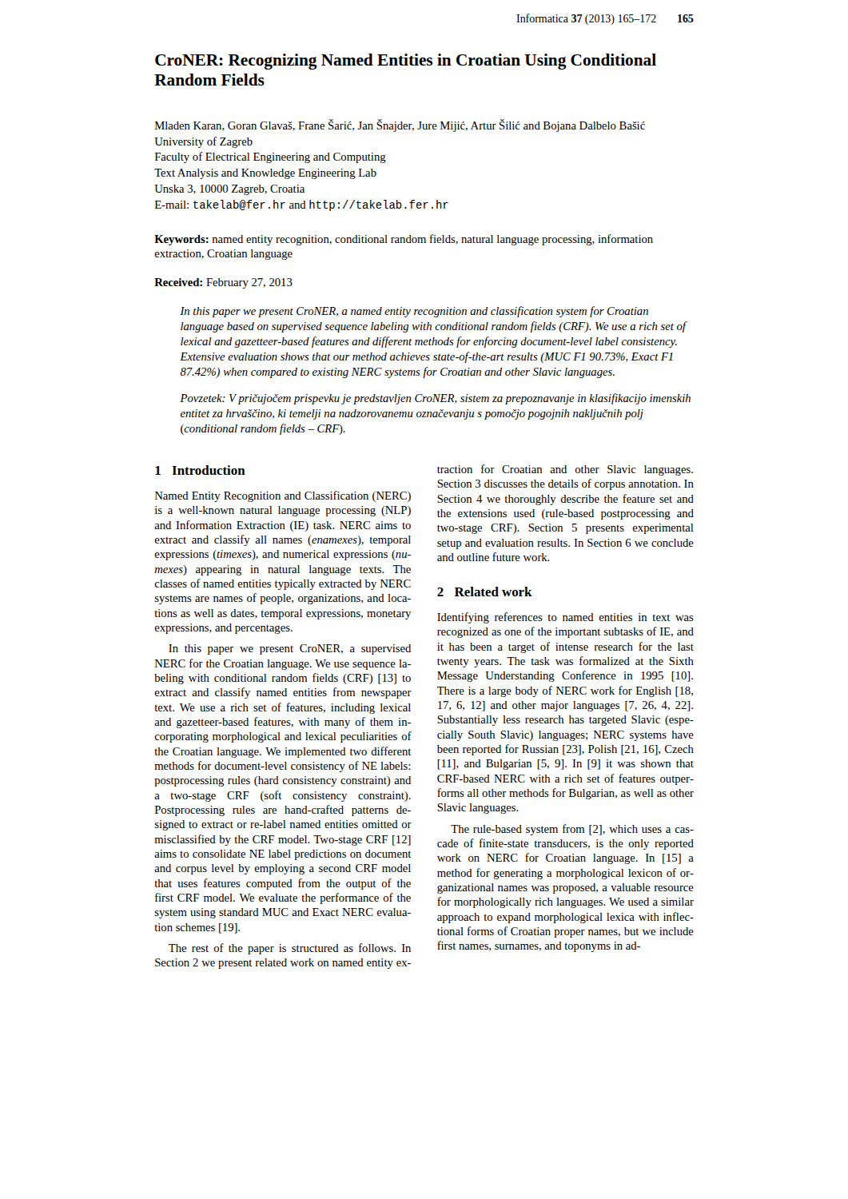Informatica 37 (2013) 165–172 165
CroNER: Recognizing Named Entities in Croatian Using Conditional Random Fields
Mladen Karan, Goran Glavaš, Frane Šarić, Jan Šnajder, Jure Mijić, Artur Šilić and Bojana Dalbelo Bašić
University of Zagreb
Faculty of Electrical Engineering and Computing
Text Analysis and Knowledge Engineering Lab
Unska 3, 10000 Zagreb, Croatia
E-mail: takelab@fer.hr and http://takelab.fer.hr
Keywords: named entity recognition, conditional random fields, natural language processing, information extraction, Croatian language
Received: February 27, 2013
In this paper we present CroNER, a named entity recognition and classification system for Croatian language based on supervised sequence labeling with conditional random fields (CRF). We use a rich set of lexical and gazetteer-based features and different methods for enforcing document-level label consistency. Extensive evaluation shows that our method achieves state-of-the-art results (MUC F1 90.73%, Exact F1 87.42%) when compared to existing NERC systems for Croatian and other Slavic languages.
Povzetek: V pričujočem prispevku je predstavljen CroNER, sistem za prepoznavanje in klasifikacijo imenskih entitet za hrvaščino, ki temelji na nadzorovanemu označevanju s pomočjo pogojnih naključnih polj (conditional random fields – CRF).
1 Introduction
Named Entity Recognition and Classification (NERC) is a well-known natural language processing (NLP) and Information Extraction (IE) task. NERC aims to extract and classify all names (enamexes), temporal expressions (timexes), and numerical expressions (numexes) appearing in natural language texts. The classes of named entities typically extracted by NERC systems are names of people, organizations, and locations as well as dates, temporal expressions, monetary expressions, and percentages.
In this paper we present CroNER, a supervised NERC for the Croatian language. We use sequence labeling with conditional random fields (CRF) [13] to extract and classify named entities from newspaper text. We use a rich set of features, including lexical and gazetteer-based features, with many of them incorporating morphological and lexical peculiarities of the Croatian language. We implemented two different methods for document-level consistency of NE labels: postprocessing rules (hard consistency constraint) and a two-stage CRF (soft consistency constraint). Postprocessing rules are hand-crafted patterns designed to extract or re-label named entities omitted or misclassified by the CRF model. Two-stage CRF [12] aims to consolidate NE label predictions on document and corpus level by employing a second CRF model that uses features computed from the output of the first CRF model. We evaluate the performance of the system using standard MUC and Exact NERC evaluation schemes [19].
The rest of the paper is structured as follows. In Section 2 we present related work on named entity extraction for Croatian and other Slavic languages. Section 3 discusses the details of corpus annotation. In Section 4 we thoroughly describe the feature set and the extensions used (rule-based postprocessing and two-stage CRF). Section 5 presents experimental setup and evaluation results. In Section 6 we conclude and outline future work.
2 Related work
Identifying references to named entities in text was recognized as one of the important subtasks of IE, and it has been a target of intense research for the last twenty years. The task was formalized at the Sixth Message Understanding Conference in 1995 [10]. There is a large body of NERC work for English [18, 17, 6, 12] and other major languages [7, 26, 4, 22]. Substantially less research has targeted Slavic (especially South Slavic) languages; NERC systems have been reported for Russian [23], Polish [21, 16], Czech [11], and Bulgarian [5, 9]. In [9] it was shown that CRF-based NERC with a rich set of features outperforms all other methods for Bulgarian, as well as other Slavic languages.
The rule-based system from [2], which uses a cascade of finite-state transducers, is the only reported work on NERC for Croatian language. In [15] a method for generating a morphological lexicon of organizational names was proposed, a valuable resource for morphologically rich languages. We used a similar approach to expand morphological lexica with inflectional forms of Croatian proper names, but we include first names, surnames, and toponyms in ad-